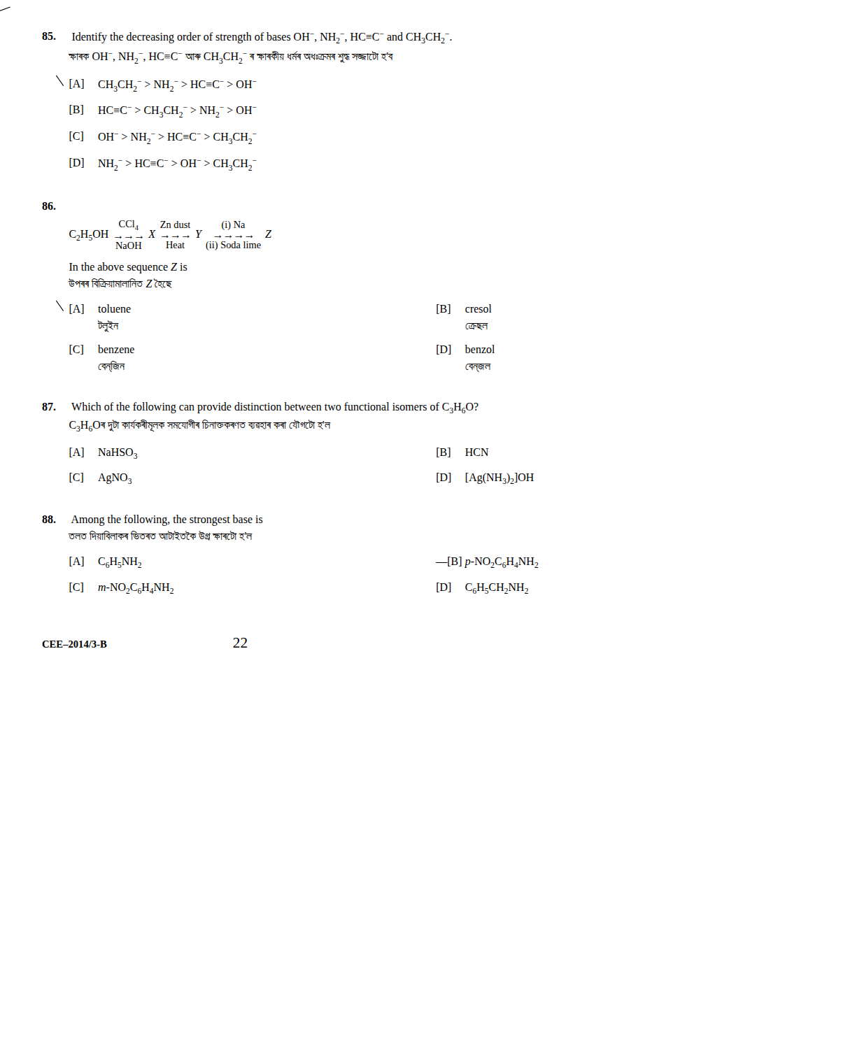85. Identify the decreasing order of strength of bases OH−, NH2−, HC≡C− and CH3CH2−. ক্ষাৰক OH−, NH2−, HC≡C− আৰু CH3CH2− ৰ ক্ষাৰকীয় ধৰ্মৰ অধঃক্ৰমৰ শুদ্ধ সজ্জাটো হ'ব
[A] CH3CH2− > NH2− > HC≡C− > OH−
[B] HC≡C− > CH3CH2− > NH2− > OH−
[C] OH− > NH2− > HC≡C− > CH3CH2−
[D] NH2− > HC≡C− > OH− > CH3CH2−
86.
C2H5OH CCl4 →→→ NaOH X Zn dust →→→ Heat Y (i) Na →→→→ (ii) Soda lime Z
In the above sequence Z is
উপৰৰ বিক্ৰিয়ামালানিত Z হৈছে
[A] tolueneটলুইন
[B] cresolক্ৰেছল
[C] benzeneবেন্‌জিন
[D] benzolবেন্‌জল
87. Which of the following can provide distinction between two functional isomers of C3H6O? C3H6Oৰ দুটা কাৰ্যকৰীমূলক সমযোগীৰ চিনাক্তকৰণত ব্যৱহাৰ কৰা যৌগটো হ'ল
[A] NaHSO3
[B] HCN
[C] AgNO3
[D] [Ag(NH3)2]OH
88. Among the following, the strongest base is তলত দিয়াবিলাকৰ ভিতৰত আটাইতকৈ উগ্ৰ ক্ষাৰটো হ'ল
[A] C6H5NH2
—[B] p-NO2C6H4NH2
[C] m-NO2C6H4NH2
[D] C6H5CH2NH2
CEE–2014/3-B 22